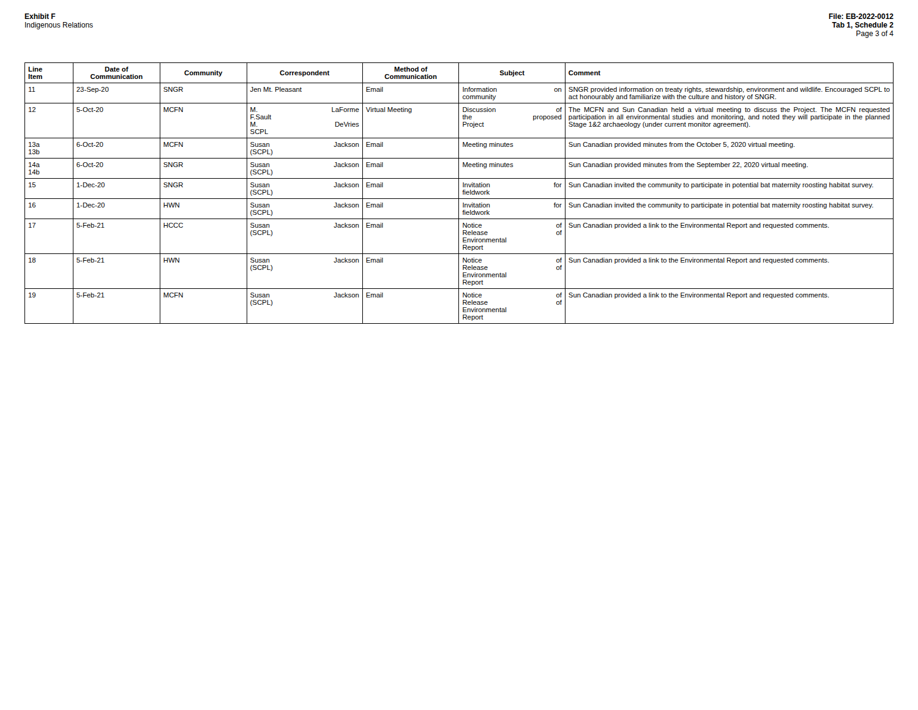Exhibit F
Indigenous Relations
File: EB-2022-0012
Tab 1, Schedule 2
Page 3 of 4
| Line Item | Date of Communication | Community | Correspondent | Method of Communication | Subject | Comment |
| --- | --- | --- | --- | --- | --- | --- |
| 11 | 23-Sep-20 | SNGR | Jen Mt. Pleasant | Email | Information on community | SNGR provided information on treaty rights, stewardship, environment and wildlife. Encouraged SCPL to act honourably and familiarize with the culture and history of SNGR. |
| 12 | 5-Oct-20 | MCFN | M. LaForme F.Sault M. DeVries SCPL | Virtual Meeting | Discussion of the proposed Project | The MCFN and Sun Canadian held a virtual meeting to discuss the Project. The MCFN requested participation in all environmental studies and monitoring, and noted they will participate in the planned Stage 1&2 archaeology (under current monitor agreement). |
| 13a 13b | 6-Oct-20 | MCFN | Susan Jackson (SCPL) | Email | Meeting minutes | Sun Canadian provided minutes from the October 5, 2020 virtual meeting. |
| 14a 14b | 6-Oct-20 | SNGR | Susan Jackson (SCPL) | Email | Meeting minutes | Sun Canadian provided minutes from the September 22, 2020 virtual meeting. |
| 15 | 1-Dec-20 | SNGR | Susan Jackson (SCPL) | Email | Invitation for fieldwork | Sun Canadian invited the community to participate in potential bat maternity roosting habitat survey. |
| 16 | 1-Dec-20 | HWN | Susan Jackson (SCPL) | Email | Invitation for fieldwork | Sun Canadian invited the community to participate in potential bat maternity roosting habitat survey. |
| 17 | 5-Feb-21 | HCCC | Susan Jackson (SCPL) | Email | Notice of Release of Environmental Report | Sun Canadian provided a link to the Environmental Report and requested comments. |
| 18 | 5-Feb-21 | HWN | Susan Jackson (SCPL) | Email | Notice of Release of Environmental Report | Sun Canadian provided a link to the Environmental Report and requested comments. |
| 19 | 5-Feb-21 | MCFN | Susan Jackson (SCPL) | Email | Notice of Release of Environmental Report | Sun Canadian provided a link to the Environmental Report and requested comments. |